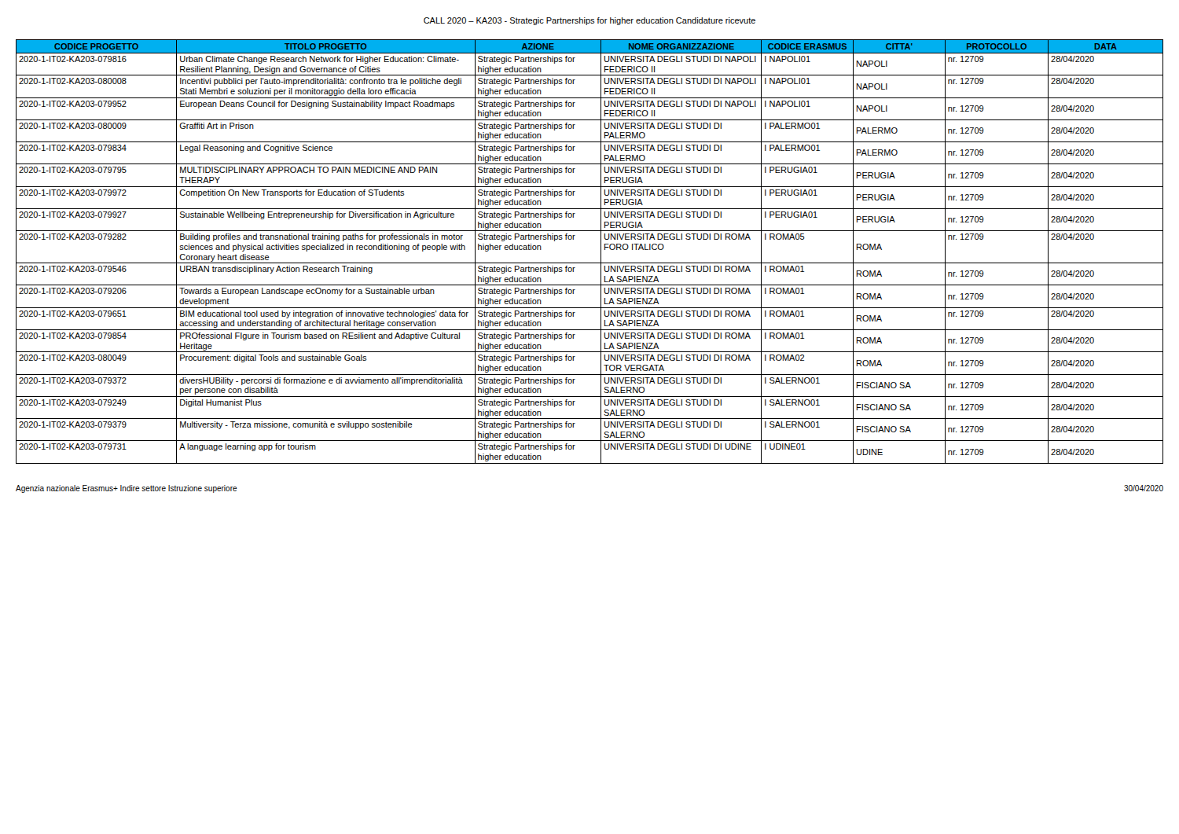CALL 2020 – KA203 - Strategic Partnerships for higher education Candidature ricevute
| CODICE PROGETTO | TITOLO PROGETTO | AZIONE | NOME ORGANIZZAZIONE | CODICE ERASMUS | CITTA' | PROTOCOLLO | DATA |
| --- | --- | --- | --- | --- | --- | --- | --- |
| 2020-1-IT02-KA203-079816 | Urban Climate Change Research Network for Higher Education: Climate-Resilient Planning, Design and Governance of Cities | Strategic Partnerships for higher education | UNIVERSITA DEGLI STUDI DI NAPOLI FEDERICO II | I NAPOLI01 | NAPOLI | nr. 12709 | 28/04/2020 |
| 2020-1-IT02-KA203-080008 | Incentivi pubblici per l'auto-imprenditorialità: confronto tra le politiche degli Stati Membri e soluzioni per il monitoraggio della loro efficacia | Strategic Partnerships for higher education | UNIVERSITA DEGLI STUDI DI NAPOLI FEDERICO II | I NAPOLI01 | NAPOLI | nr. 12709 | 28/04/2020 |
| 2020-1-IT02-KA203-079952 | European Deans Council for Designing Sustainability Impact Roadmaps | Strategic Partnerships for higher education | UNIVERSITA DEGLI STUDI DI NAPOLI FEDERICO II | I NAPOLI01 | NAPOLI | nr. 12709 | 28/04/2020 |
| 2020-1-IT02-KA203-080009 | Graffiti Art in Prison | Strategic Partnerships for higher education | UNIVERSITA DEGLI STUDI DI PALERMO | I PALERMO01 | PALERMO | nr. 12709 | 28/04/2020 |
| 2020-1-IT02-KA203-079834 | Legal Reasoning and Cognitive Science | Strategic Partnerships for higher education | UNIVERSITA DEGLI STUDI DI PALERMO | I PALERMO01 | PALERMO | nr. 12709 | 28/04/2020 |
| 2020-1-IT02-KA203-079795 | MULTIDISCIPLINARY APPROACH TO PAIN MEDICINE AND PAIN THERAPY | Strategic Partnerships for higher education | UNIVERSITA DEGLI STUDI DI PERUGIA | I PERUGIA01 | PERUGIA | nr. 12709 | 28/04/2020 |
| 2020-1-IT02-KA203-079972 | Competition On New Transports for Education of STudents | Strategic Partnerships for higher education | UNIVERSITA DEGLI STUDI DI PERUGIA | I PERUGIA01 | PERUGIA | nr. 12709 | 28/04/2020 |
| 2020-1-IT02-KA203-079927 | Sustainable Wellbeing Entrepreneurship for Diversification in Agriculture | Strategic Partnerships for higher education | UNIVERSITA DEGLI STUDI DI PERUGIA | I PERUGIA01 | PERUGIA | nr. 12709 | 28/04/2020 |
| 2020-1-IT02-KA203-079282 | Building profiles and transnational training paths for professionals in motor sciences and physical activities specialized in reconditioning of people with Coronary heart disease | Strategic Partnerships for higher education | UNIVERSITA DEGLI STUDI DI ROMA FORO ITALICO | I ROMA05 | ROMA | nr. 12709 | 28/04/2020 |
| 2020-1-IT02-KA203-079546 | URBAN transdisciplinary Action Research Training | Strategic Partnerships for higher education | UNIVERSITA DEGLI STUDI DI ROMA LA SAPIENZA | I ROMA01 | ROMA | nr. 12709 | 28/04/2020 |
| 2020-1-IT02-KA203-079206 | Towards a European Landscape ecOnomy for a Sustainable urban development | Strategic Partnerships for higher education | UNIVERSITA DEGLI STUDI DI ROMA LA SAPIENZA | I ROMA01 | ROMA | nr. 12709 | 28/04/2020 |
| 2020-1-IT02-KA203-079651 | BIM educational tool used by integration of innovative technologies' data for accessing and understanding of architectural heritage conservation | Strategic Partnerships for higher education | UNIVERSITA DEGLI STUDI DI ROMA LA SAPIENZA | I ROMA01 | ROMA | nr. 12709 | 28/04/2020 |
| 2020-1-IT02-KA203-079854 | PROfessional FIgure in Tourism based on REsilient and Adaptive Cultural Heritage | Strategic Partnerships for higher education | UNIVERSITA DEGLI STUDI DI ROMA LA SAPIENZA | I ROMA01 | ROMA | nr. 12709 | 28/04/2020 |
| 2020-1-IT02-KA203-080049 | Procurement: digital Tools and sustainable Goals | Strategic Partnerships for higher education | UNIVERSITA DEGLI STUDI DI ROMA TOR VERGATA | I ROMA02 | ROMA | nr. 12709 | 28/04/2020 |
| 2020-1-IT02-KA203-079372 | diversHUBility - percorsi di formazione e di avviamento all'imprenditorialità per persone con disabilità | Strategic Partnerships for higher education | UNIVERSITA DEGLI STUDI DI SALERNO | I SALERNO01 | FISCIANO SA | nr. 12709 | 28/04/2020 |
| 2020-1-IT02-KA203-079249 | Digital Humanist Plus | Strategic Partnerships for higher education | UNIVERSITA DEGLI STUDI DI SALERNO | I SALERNO01 | FISCIANO SA | nr. 12709 | 28/04/2020 |
| 2020-1-IT02-KA203-079379 | Multiversity - Terza missione, comunità e sviluppo sostenibile | Strategic Partnerships for higher education | UNIVERSITA DEGLI STUDI DI SALERNO | I SALERNO01 | FISCIANO SA | nr. 12709 | 28/04/2020 |
| 2020-1-IT02-KA203-079731 | A language learning app for tourism | Strategic Partnerships for higher education | UNIVERSITA DEGLI STUDI DI UDINE | I UDINE01 | UDINE | nr. 12709 | 28/04/2020 |
Agenzia nazionale Erasmus+ Indire settore Istruzione superiore 30/04/2020